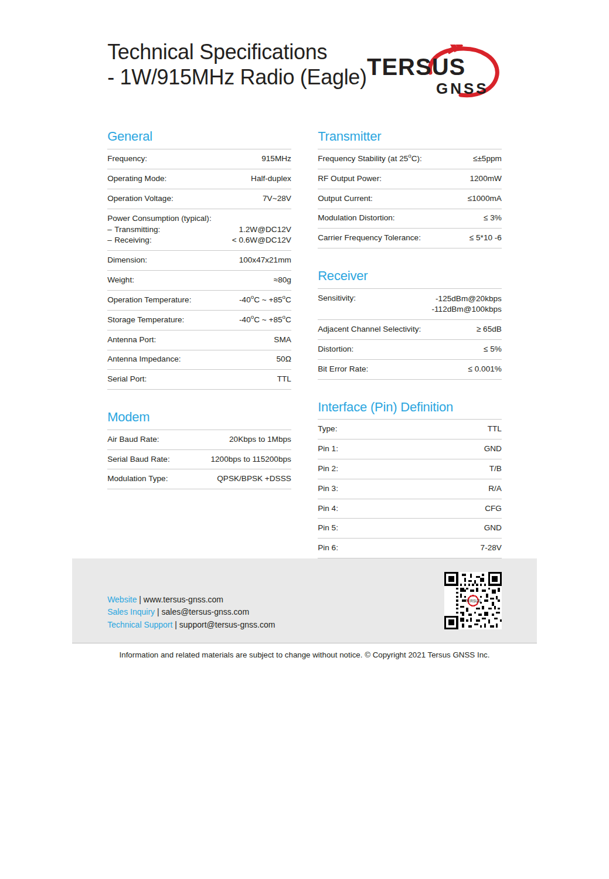Technical Specifications
- 1W/915MHz Radio (Eagle)
TERSUS GNSS
General
| Frequency: | 915MHz |
| Operating Mode: | Half-duplex |
| Operation Voltage: | 7V~28V |
| Power Consumption (typical): – Transmitting: – Receiving: | 1.2W@DC12V < 0.6W@DC12V |
| Dimension: | 100x47x21mm |
| Weight: | ≈80g |
| Operation Temperature: | -40 o C ~ +85 o C |
| Storage Temperature: | -40 o C ~ +85 o C |
| Antenna Port: | SMA |
| Antenna Impedance: | 50Ω |
| Serial Port: | TTL |
Modem
| Air Baud Rate: | 20Kbps to 1Mbps |
| Serial Baud Rate: | 1200bps to 115200bps |
| Modulation Type: | QPSK/BPSK +DSSS |
Transmitter
| Frequency Stability (at 25 o C): | ≤±5ppm |
| RF Output Power: | 1200mW |
| Output Current: | ≤1000mA |
| Modulation Distortion: | ≤ 3% |
| Carrier Frequency Tolerance: | ≤ 5*10 -6 |
Receiver
| Sensitivity: | -125dBm@20kbps -112dBm@100kbps |
| Adjacent Channel Selectivity: | ≥ 65dB |
| Distortion: | ≤ 5% |
| Bit Error Rate: | ≤ 0.001% |
Interface (Pin) Definition
| Type: | TTL |
| Pin 1: | GND |
| Pin 2: | T/B |
| Pin 3: | R/A |
| Pin 4: | CFG |
| Pin 5: | GND |
| Pin 6: | 7-28V |
Website | www.tersus-gnss.com
Sales Inquiry | sales@tersus-gnss.com
Technical Support | support@tersus-gnss.com
TERSUS
Information and related materials are subject to change without notice. © Copyright 2021 Tersus GNSS Inc.